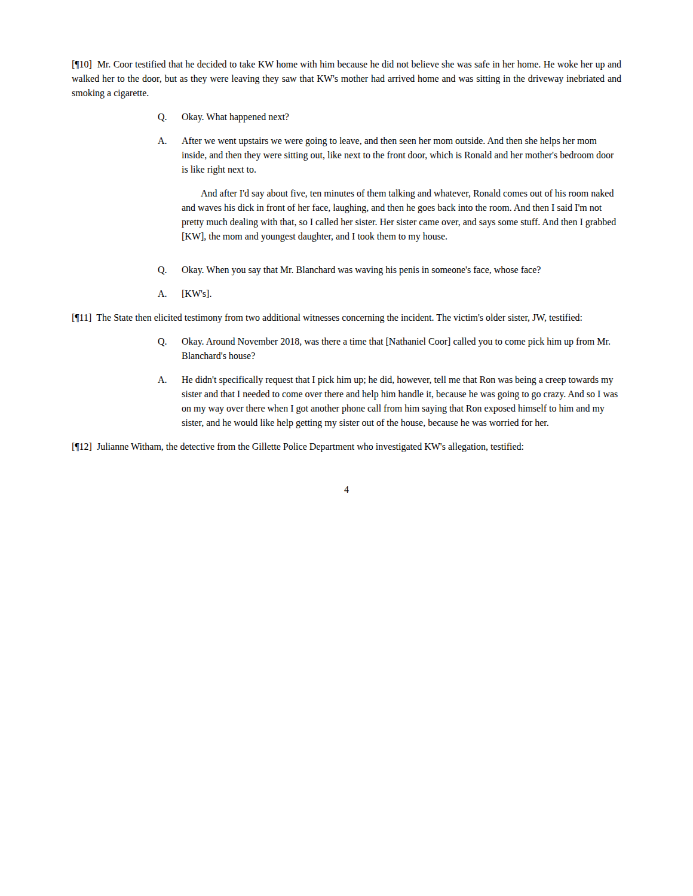[¶10] Mr. Coor testified that he decided to take KW home with him because he did not believe she was safe in her home. He woke her up and walked her to the door, but as they were leaving they saw that KW's mother had arrived home and was sitting in the driveway inebriated and smoking a cigarette.
Q.
Okay. What happened next?
A.
After we went upstairs we were going to leave, and then seen her mom outside. And then she helps her mom inside, and then they were sitting out, like next to the front door, which is Ronald and her mother's bedroom door is like right next to.
And after I'd say about five, ten minutes of them talking and whatever, Ronald comes out of his room naked and waves his dick in front of her face, laughing, and then he goes back into the room. And then I said I'm not pretty much dealing with that, so I called her sister. Her sister came over, and says some stuff. And then I grabbed [KW], the mom and youngest daughter, and I took them to my house.
Q.
Okay. When you say that Mr. Blanchard was waving his penis in someone's face, whose face?
A.
[KW's].
[¶11] The State then elicited testimony from two additional witnesses concerning the incident. The victim's older sister, JW, testified:
Q.
Okay. Around November 2018, was there a time that [Nathaniel Coor] called you to come pick him up from Mr. Blanchard's house?
A.
He didn't specifically request that I pick him up; he did, however, tell me that Ron was being a creep towards my sister and that I needed to come over there and help him handle it, because he was going to go crazy. And so I was on my way over there when I got another phone call from him saying that Ron exposed himself to him and my sister, and he would like help getting my sister out of the house, because he was worried for her.
[¶12] Julianne Witham, the detective from the Gillette Police Department who investigated KW's allegation, testified:
4